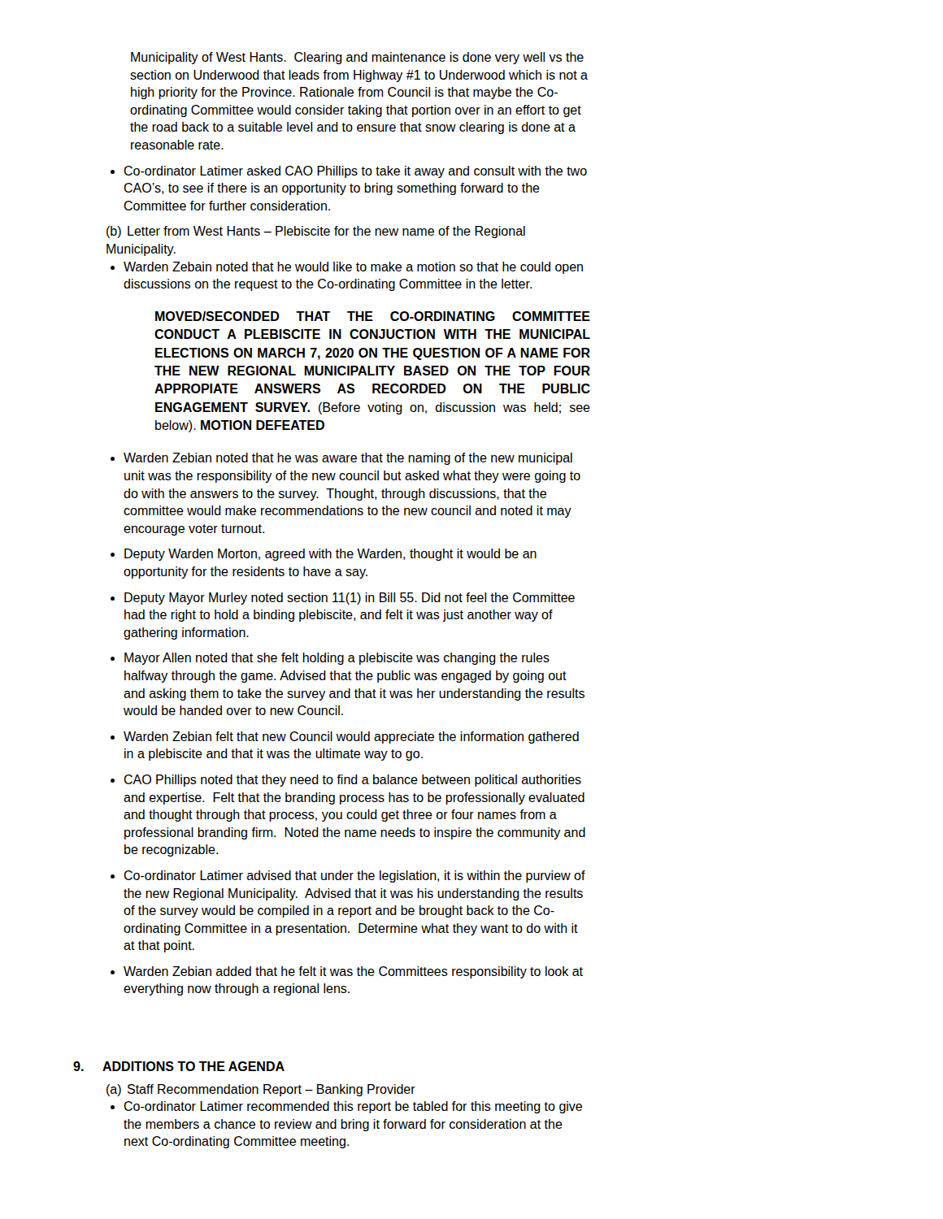Municipality of West Hants. Clearing and maintenance is done very well vs the section on Underwood that leads from Highway #1 to Underwood which is not a high priority for the Province. Rationale from Council is that maybe the Co-ordinating Committee would consider taking that portion over in an effort to get the road back to a suitable level and to ensure that snow clearing is done at a reasonable rate.
Co-ordinator Latimer asked CAO Phillips to take it away and consult with the two CAO’s, to see if there is an opportunity to bring something forward to the Committee for further consideration.
(b) Letter from West Hants – Plebiscite for the new name of the Regional Municipality.
Warden Zebain noted that he would like to make a motion so that he could open discussions on the request to the Co-ordinating Committee in the letter.
MOVED/SECONDED THAT THE CO-ORDINATING COMMITTEE CONDUCT A PLEBISCITE IN CONJUCTION WITH THE MUNICIPAL ELECTIONS ON MARCH 7, 2020 ON THE QUESTION OF A NAME FOR THE NEW REGIONAL MUNICIPALITY BASED ON THE TOP FOUR APPROPIATE ANSWERS AS RECORDED ON THE PUBLIC ENGAGEMENT SURVEY. (Before voting on, discussion was held; see below). MOTION DEFEATED
Warden Zebian noted that he was aware that the naming of the new municipal unit was the responsibility of the new council but asked what they were going to do with the answers to the survey. Thought, through discussions, that the committee would make recommendations to the new council and noted it may encourage voter turnout.
Deputy Warden Morton, agreed with the Warden, thought it would be an opportunity for the residents to have a say.
Deputy Mayor Murley noted section 11(1) in Bill 55. Did not feel the Committee had the right to hold a binding plebiscite, and felt it was just another way of gathering information.
Mayor Allen noted that she felt holding a plebiscite was changing the rules halfway through the game. Advised that the public was engaged by going out and asking them to take the survey and that it was her understanding the results would be handed over to new Council.
Warden Zebian felt that new Council would appreciate the information gathered in a plebiscite and that it was the ultimate way to go.
CAO Phillips noted that they need to find a balance between political authorities and expertise. Felt that the branding process has to be professionally evaluated and thought through that process, you could get three or four names from a professional branding firm. Noted the name needs to inspire the community and be recognizable.
Co-ordinator Latimer advised that under the legislation, it is within the purview of the new Regional Municipality. Advised that it was his understanding the results of the survey would be compiled in a report and be brought back to the Co-ordinating Committee in a presentation. Determine what they want to do with it at that point.
Warden Zebian added that he felt it was the Committees responsibility to look at everything now through a regional lens.
9. ADDITIONS TO THE AGENDA
(a) Staff Recommendation Report – Banking Provider
Co-ordinator Latimer recommended this report be tabled for this meeting to give the members a chance to review and bring it forward for consideration at the next Co-ordinating Committee meeting.